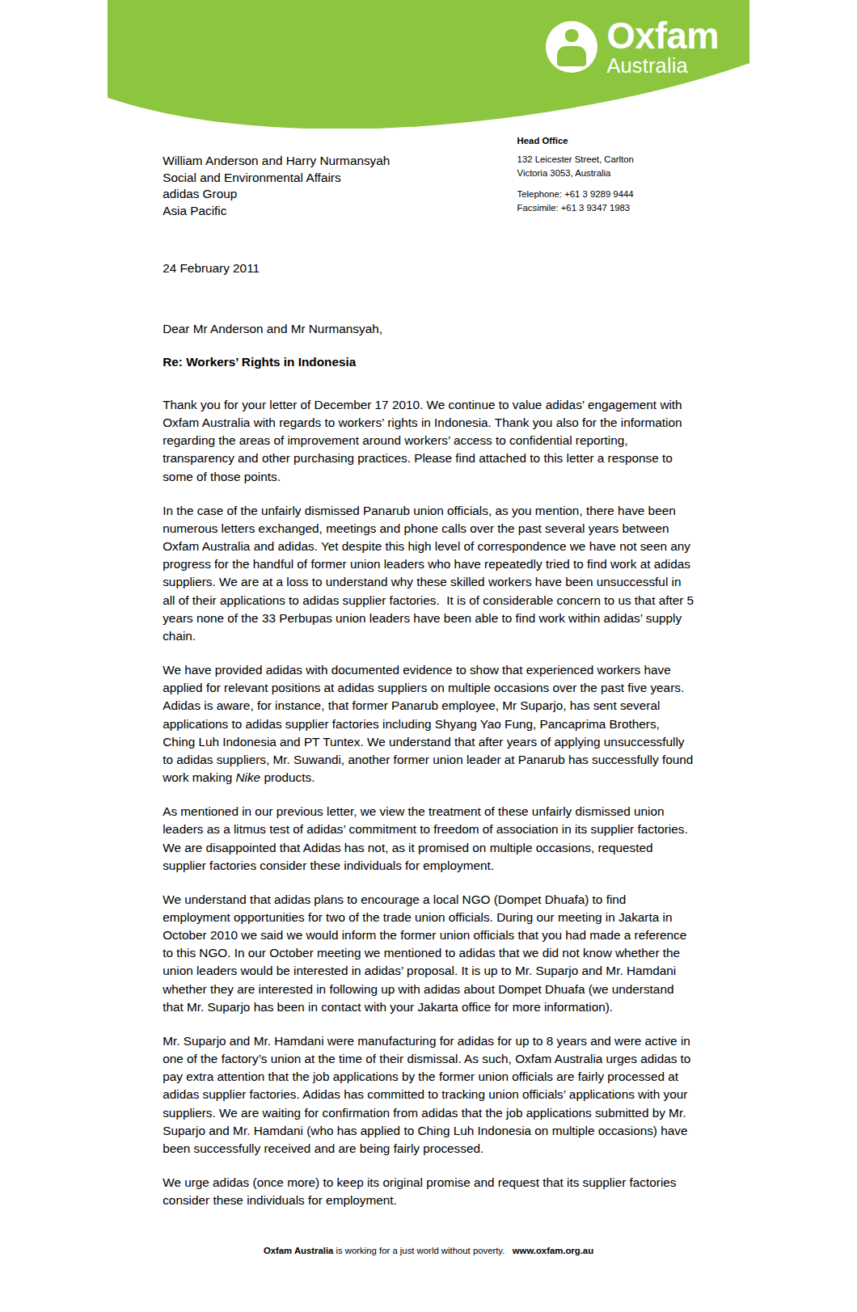Oxfam Australia
William Anderson and Harry Nurmansyah
Social and Environmental Affairs
adidas Group
Asia Pacific
Head Office
132 Leicester Street, Carlton
Victoria 3053, Australia
Telephone: +61 3 9289 9444
Facsimile: +61 3 9347 1983
24 February 2011
Dear Mr Anderson and Mr Nurmansyah,
Re: Workers’ Rights in Indonesia
Thank you for your letter of December 17 2010. We continue to value adidas’ engagement with Oxfam Australia with regards to workers’ rights in Indonesia. Thank you also for the information regarding the areas of improvement around workers’ access to confidential reporting, transparency and other purchasing practices. Please find attached to this letter a response to some of those points.
In the case of the unfairly dismissed Panarub union officials, as you mention, there have been numerous letters exchanged, meetings and phone calls over the past several years between Oxfam Australia and adidas. Yet despite this high level of correspondence we have not seen any progress for the handful of former union leaders who have repeatedly tried to find work at adidas suppliers. We are at a loss to understand why these skilled workers have been unsuccessful in all of their applications to adidas supplier factories. It is of considerable concern to us that after 5 years none of the 33 Perbupas union leaders have been able to find work within adidas’ supply chain.
We have provided adidas with documented evidence to show that experienced workers have applied for relevant positions at adidas suppliers on multiple occasions over the past five years. Adidas is aware, for instance, that former Panarub employee, Mr Suparjo, has sent several applications to adidas supplier factories including Shyang Yao Fung, Pancaprima Brothers, Ching Luh Indonesia and PT Tuntex. We understand that after years of applying unsuccessfully to adidas suppliers, Mr. Suwandi, another former union leader at Panarub has successfully found work making Nike products.
As mentioned in our previous letter, we view the treatment of these unfairly dismissed union leaders as a litmus test of adidas’ commitment to freedom of association in its supplier factories. We are disappointed that Adidas has not, as it promised on multiple occasions, requested supplier factories consider these individuals for employment.
We understand that adidas plans to encourage a local NGO (Dompet Dhuafa) to find employment opportunities for two of the trade union officials. During our meeting in Jakarta in October 2010 we said we would inform the former union officials that you had made a reference to this NGO. In our October meeting we mentioned to adidas that we did not know whether the union leaders would be interested in adidas’ proposal. It is up to Mr. Suparjo and Mr. Hamdani whether they are interested in following up with adidas about Dompet Dhuafa (we understand that Mr. Suparjo has been in contact with your Jakarta office for more information).
Mr. Suparjo and Mr. Hamdani were manufacturing for adidas for up to 8 years and were active in one of the factory’s union at the time of their dismissal. As such, Oxfam Australia urges adidas to pay extra attention that the job applications by the former union officials are fairly processed at adidas supplier factories. Adidas has committed to tracking union officials’ applications with your suppliers. We are waiting for confirmation from adidas that the job applications submitted by Mr. Suparjo and Mr. Hamdani (who has applied to Ching Luh Indonesia on multiple occasions) have been successfully received and are being fairly processed.
We urge adidas (once more) to keep its original promise and request that its supplier factories consider these individuals for employment.
Oxfam Australia is working for a just world without poverty. www.oxfam.org.au